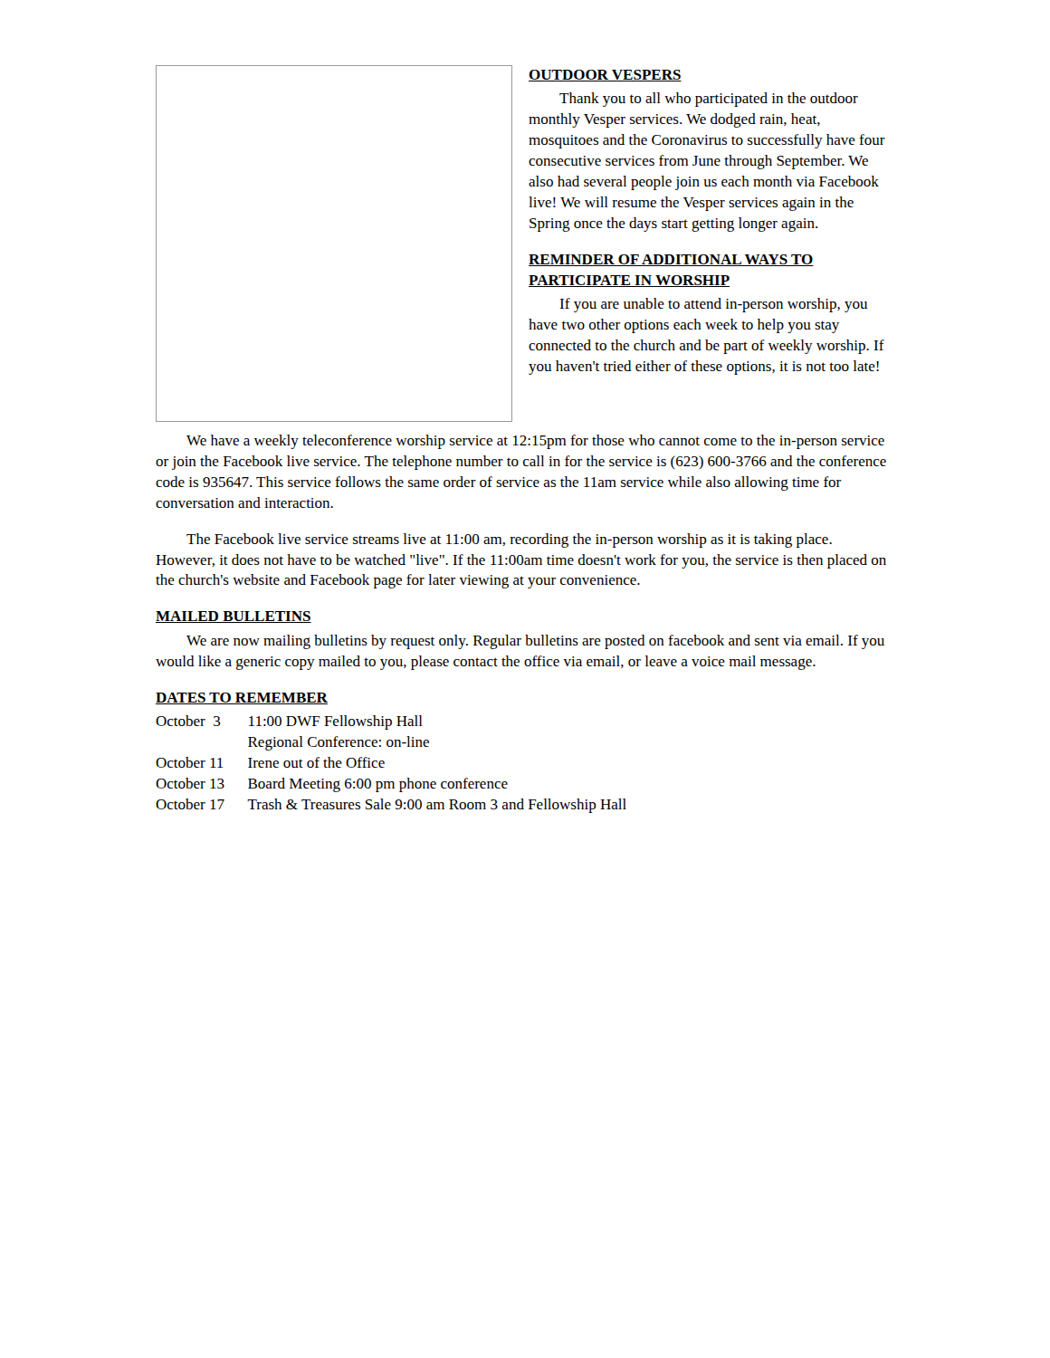OUTDOOR VESPERS
Thank you to all who participated in the outdoor monthly Vesper services. We dodged rain, heat, mosquitoes and the Coronavirus to successfully have four consecutive services from June through September. We also had several people join us each month via Facebook live! We will resume the Vesper services again in the Spring once the days start getting longer again.
REMINDER OF ADDITIONAL WAYS TO PARTICIPATE IN WORSHIP
If you are unable to attend in-person worship, you have two other options each week to help you stay connected to the church and be part of weekly worship. If you haven't tried either of these options, it is not too late!
We have a weekly teleconference worship service at 12:15pm for those who cannot come to the in-person service or join the Facebook live service. The telephone number to call in for the service is (623) 600-3766 and the conference code is 935647. This service follows the same order of service as the 11am service while also allowing time for conversation and interaction.
The Facebook live service streams live at 11:00 am, recording the in-person worship as it is taking place. However, it does not have to be watched "live". If the 11:00am time doesn't work for you, the service is then placed on the church's website and Facebook page for later viewing at your convenience.
MAILED BULLETINS
We are now mailing bulletins by request only. Regular bulletins are posted on facebook and sent via email. If you would like a generic copy mailed to you, please contact the office via email, or leave a voice mail message.
DATES TO REMEMBER
| October 3 | 11:00 DWF Fellowship Hall |
| | Regional Conference: on-line |
| October 11 | Irene out of the Office |
| October 13 | Board Meeting 6:00 pm phone conference |
| October 17 | Trash & Treasures Sale 9:00 am Room 3 and Fellowship Hall |